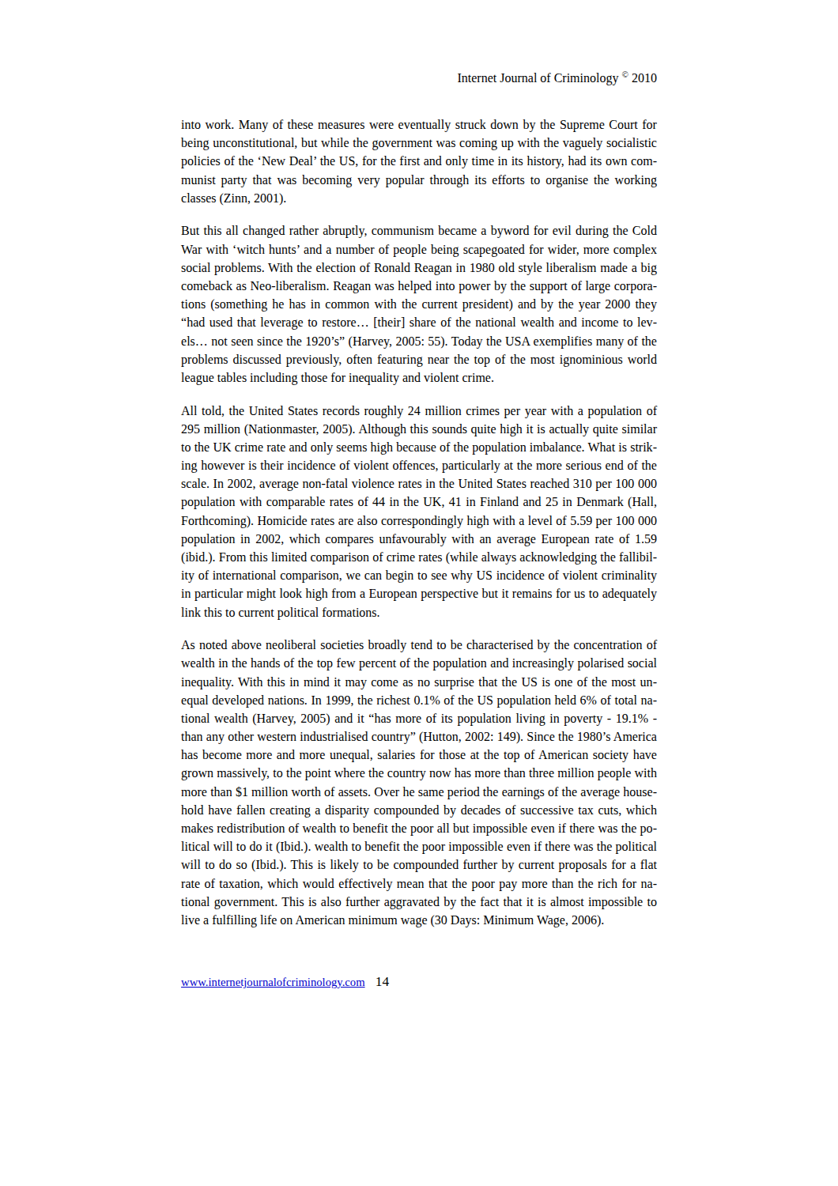Internet Journal of Criminology © 2010
into work. Many of these measures were eventually struck down by the Supreme Court for being unconstitutional, but while the government was coming up with the vaguely socialistic policies of the ‘New Deal’ the US, for the first and only time in its history, had its own communist party that was becoming very popular through its efforts to organise the working classes (Zinn, 2001).
But this all changed rather abruptly, communism became a byword for evil during the Cold War with ‘witch hunts’ and a number of people being scapegoated for wider, more complex social problems. With the election of Ronald Reagan in 1980 old style liberalism made a big comeback as Neo-liberalism. Reagan was helped into power by the support of large corporations (something he has in common with the current president) and by the year 2000 they “had used that leverage to restore… [their] share of the national wealth and income to levels… not seen since the 1920’s” (Harvey, 2005: 55). Today the USA exemplifies many of the problems discussed previously, often featuring near the top of the most ignominious world league tables including those for inequality and violent crime.
All told, the United States records roughly 24 million crimes per year with a population of 295 million (Nationmaster, 2005). Although this sounds quite high it is actually quite similar to the UK crime rate and only seems high because of the population imbalance. What is striking however is their incidence of violent offences, particularly at the more serious end of the scale. In 2002, average non-fatal violence rates in the United States reached 310 per 100 000 population with comparable rates of 44 in the UK, 41 in Finland and 25 in Denmark (Hall, Forthcoming). Homicide rates are also correspondingly high with a level of 5.59 per 100 000 population in 2002, which compares unfavourably with an average European rate of 1.59 (ibid.). From this limited comparison of crime rates (while always acknowledging the fallibility of international comparison, we can begin to see why US incidence of violent criminality in particular might look high from a European perspective but it remains for us to adequately link this to current political formations.
As noted above neoliberal societies broadly tend to be characterised by the concentration of wealth in the hands of the top few percent of the population and increasingly polarised social inequality. With this in mind it may come as no surprise that the US is one of the most unequal developed nations. In 1999, the richest 0.1% of the US population held 6% of total national wealth (Harvey, 2005) and it “has more of its population living in poverty - 19.1% - than any other western industrialised country” (Hutton, 2002: 149). Since the 1980’s America has become more and more unequal, salaries for those at the top of American society have grown massively, to the point where the country now has more than three million people with more than $1 million worth of assets. Over he same period the earnings of the average household have fallen creating a disparity compounded by decades of successive tax cuts, which makes redistribution of wealth to benefit the poor all but impossible even if there was the political will to do it (Ibid.). wealth to benefit the poor impossible even if there was the political will to do so (Ibid.). This is likely to be compounded further by current proposals for a flat rate of taxation, which would effectively mean that the poor pay more than the rich for national government. This is also further aggravated by the fact that it is almost impossible to live a fulfilling life on American minimum wage (30 Days: Minimum Wage, 2006).
www.internetjournalofcriminology.com 14